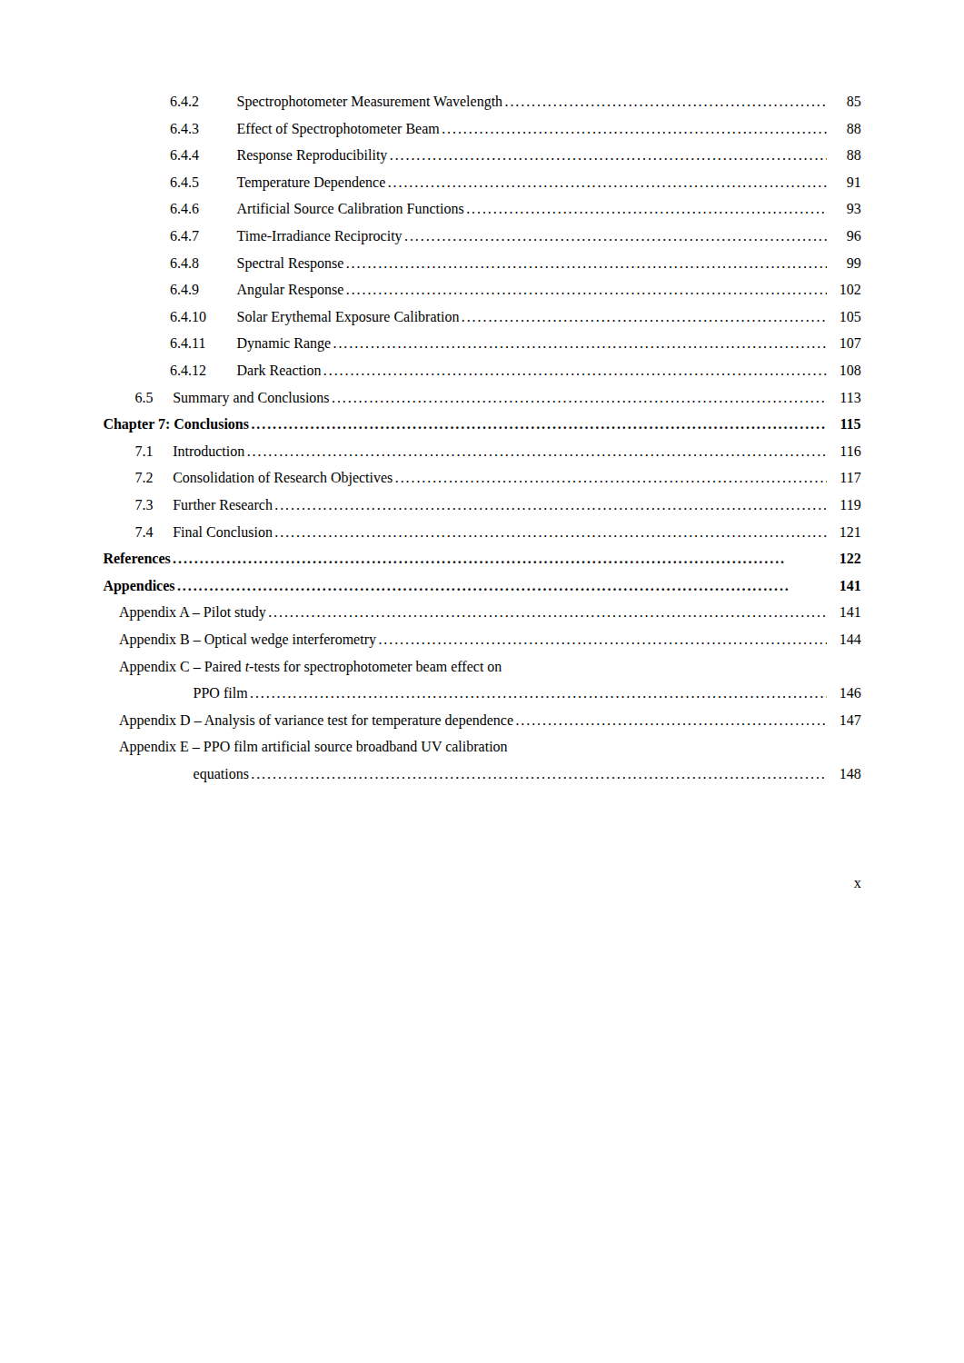6.4.2 Spectrophotometer Measurement Wavelength .................................................................................................................. 85
6.4.3 Effect of Spectrophotometer Beam .................................................................................................................. 88
6.4.4 Response Reproducibility .................................................................................................................. 88
6.4.5 Temperature Dependence .................................................................................................................. 91
6.4.6 Artificial Source Calibration Functions .................................................................................................................. 93
6.4.7 Time-Irradiance Reciprocity .................................................................................................................. 96
6.4.8 Spectral Response .................................................................................................................. 99
6.4.9 Angular Response .................................................................................................................. 102
6.4.10 Solar Erythemal Exposure Calibration .................................................................................................................. 105
6.4.11 Dynamic Range .................................................................................................................. 107
6.4.12 Dark Reaction .................................................................................................................. 108
6.5 Summary and Conclusions .................................................................................................................. 113
Chapter 7: Conclusions .................................................................................................................. 115
7.1 Introduction .................................................................................................................. 116
7.2 Consolidation of Research Objectives .................................................................................................................. 117
7.3 Further Research .................................................................................................................. 119
7.4 Final Conclusion .................................................................................................................. 121
References .................................................................................................................. 122
Appendices .................................................................................................................. 141
Appendix A – Pilot study .................................................................................................................. 141
Appendix B – Optical wedge interferometry .................................................................................................................. 144
Appendix C – Paired t-tests for spectrophotometer beam effect on
PPO film .................................................................................................................. 146
Appendix D – Analysis of variance test for temperature dependence .................................................................................................................. 147
Appendix E – PPO film artificial source broadband UV calibration
equations .................................................................................................................. 148
x